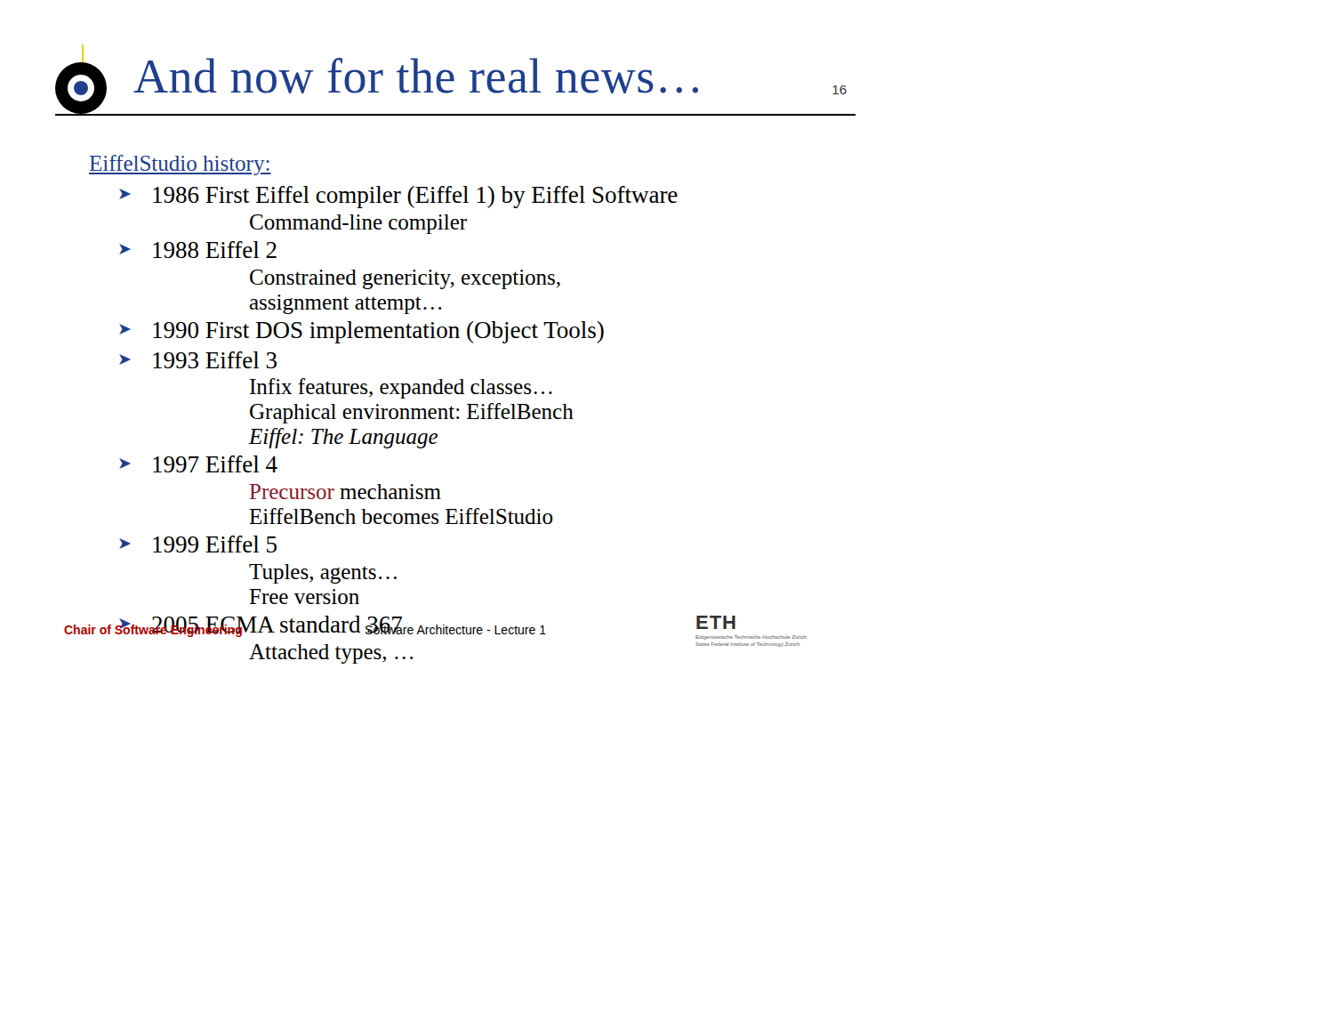And now for the real news…
16
EiffelStudio history:
1986 First Eiffel compiler (Eiffel 1) by Eiffel Software Command-line compiler
1988 Eiffel 2 Constrained genericity, exceptions,
assignment attempt…
1990 First DOS implementation (Object Tools)
1993 Eiffel 3 Infix features, expanded classes…
Graphical environment: EiffelBench
Eiffel: The Language
1997 Eiffel 4 Precursor mechanism
EiffelBench becomes EiffelStudio
1999 Eiffel 5 Tuples, agents…
Free version
2005 ECMA standard 367 Attached types, …
Chair of Software Engineering
Software Architecture - Lecture 1
ETH
Eidgenössische Technische Hochschule Zürich
Swiss Federal Institute of Technology Zurich